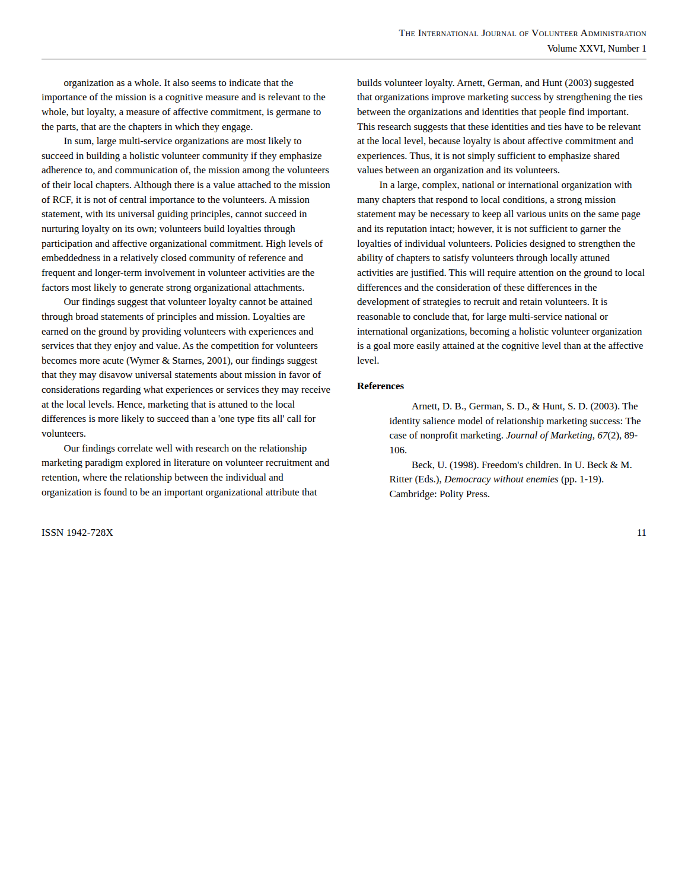The International Journal of Volunteer Administration Volume XXVI, Number 1
organization as a whole. It also seems to indicate that the importance of the mission is a cognitive measure and is relevant to the whole, but loyalty, a measure of affective commitment, is germane to the parts, that are the chapters in which they engage.
In sum, large multi-service organizations are most likely to succeed in building a holistic volunteer community if they emphasize adherence to, and communication of, the mission among the volunteers of their local chapters. Although there is a value attached to the mission of RCF, it is not of central importance to the volunteers. A mission statement, with its universal guiding principles, cannot succeed in nurturing loyalty on its own; volunteers build loyalties through participation and affective organizational commitment. High levels of embeddedness in a relatively closed community of reference and frequent and longer-term involvement in volunteer activities are the factors most likely to generate strong organizational attachments.
Our findings suggest that volunteer loyalty cannot be attained through broad statements of principles and mission. Loyalties are earned on the ground by providing volunteers with experiences and services that they enjoy and value. As the competition for volunteers becomes more acute (Wymer & Starnes, 2001), our findings suggest that they may disavow universal statements about mission in favor of considerations regarding what experiences or services they may receive at the local levels. Hence, marketing that is attuned to the local differences is more likely to succeed than a 'one type fits all' call for volunteers.
Our findings correlate well with research on the relationship marketing paradigm explored in literature on volunteer recruitment and retention, where the relationship between the individual and organization is found to be an important organizational attribute that builds volunteer loyalty. Arnett, German, and Hunt (2003) suggested that organizations improve marketing success by strengthening the ties between the organizations and identities that people find important. This research suggests that these identities and ties have to be relevant at the local level, because loyalty is about affective commitment and experiences. Thus, it is not simply sufficient to emphasize shared values between an organization and its volunteers.
In a large, complex, national or international organization with many chapters that respond to local conditions, a strong mission statement may be necessary to keep all various units on the same page and its reputation intact; however, it is not sufficient to garner the loyalties of individual volunteers. Policies designed to strengthen the ability of chapters to satisfy volunteers through locally attuned activities are justified. This will require attention on the ground to local differences and the consideration of these differences in the development of strategies to recruit and retain volunteers. It is reasonable to conclude that, for large multi-service national or international organizations, becoming a holistic volunteer organization is a goal more easily attained at the cognitive level than at the affective level.
References
Arnett, D. B., German, S. D., & Hunt, S. D. (2003). The identity salience model of relationship marketing success: The case of nonprofit marketing. Journal of Marketing, 67(2), 89-106.
Beck, U. (1998). Freedom's children. In U. Beck & M. Ritter (Eds.), Democracy without enemies (pp. 1-19). Cambridge: Polity Press.
ISSN 1942-728X 11